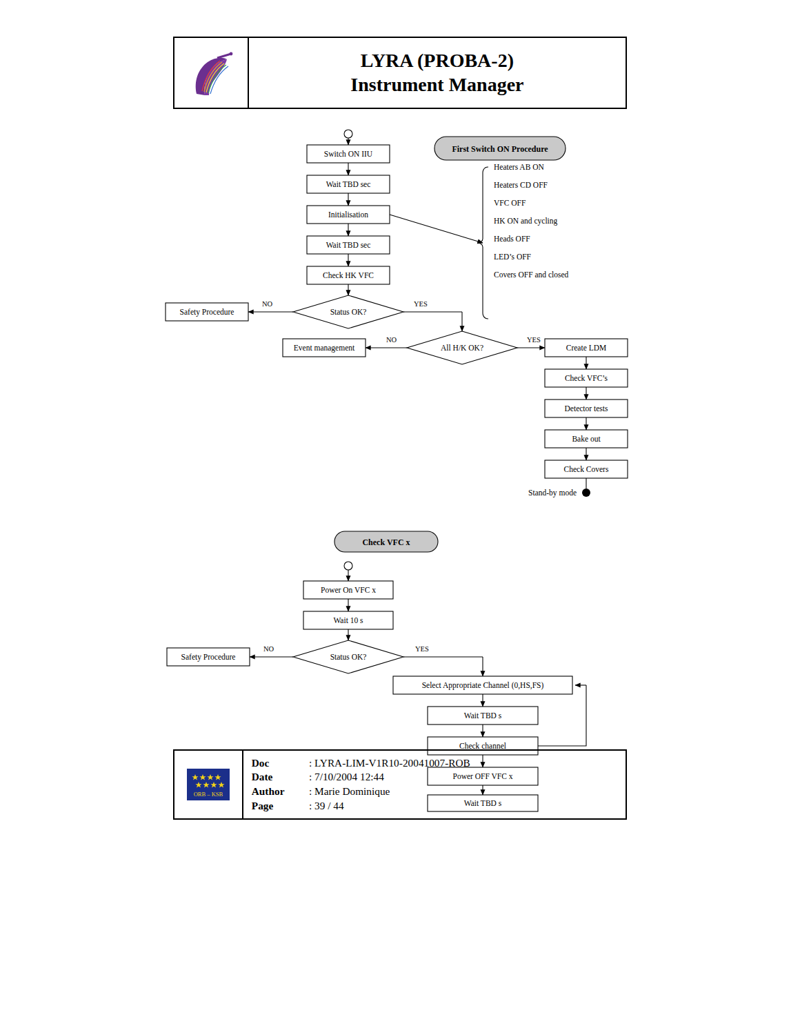LYRA (PROBA-2)
Instrument Manager
First Switch ON Procedure Switch ON IIU Wait TBD sec Initialisation Wait TBD sec Check HK VFC Heaters AB ON Heaters CD OFF VFC OFF HK ON and cycling Heads OFF LED’s OFF Covers OFF and closed Status OK? NO Safety Procedure YES All H/K OK? NO Event management YES Create LDM Check VFC’s Detector tests Bake out Check Covers Stand-by mode Check VFC x Power On VFC x Wait 10 s Status OK? NO Safety Procedure YES Select Appropriate Channel (0,HS,FS) Wait TBD s Check channel Power OFF VFC x Wait TBD s
ORB – KSB
Doc: LYRA-LIM-V1R10-20041007-ROB
Date: 7/10/2004 12:44
Author: Marie Dominique
Page: 39 / 44